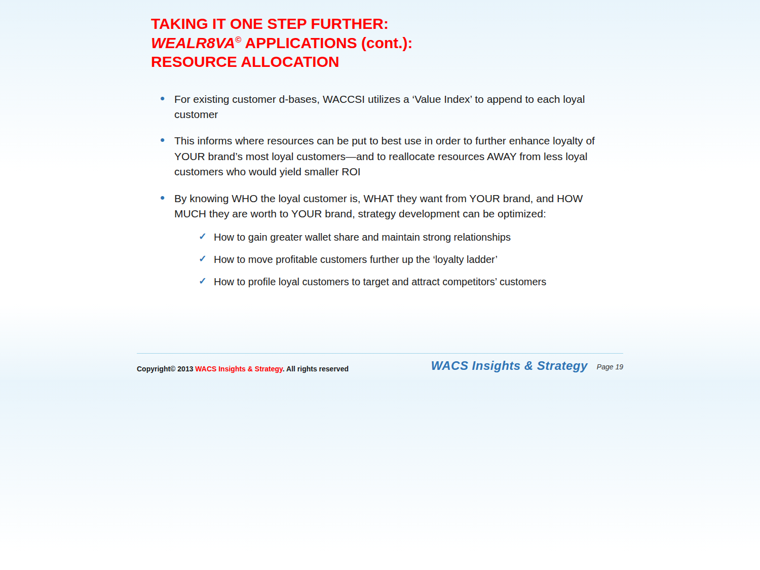TAKING IT ONE STEP FURTHER:
WEALR8VA© APPLICATIONS (cont.):
RESOURCE ALLOCATION
For existing customer d-bases, WACCSI utilizes a ‘Value Index’ to append to each loyal customer
This informs where resources can be put to best use in order to further enhance loyalty of YOUR brand’s most loyal customers—and to reallocate resources AWAY from less loyal customers who would yield smaller ROI
By knowing WHO the loyal customer is, WHAT they want from YOUR brand, and HOW MUCH they are worth to YOUR brand, strategy development can be optimized:
How to gain greater wallet share and maintain strong relationships
How to move profitable customers further up the ‘loyalty ladder’
How to profile loyal customers to target and attract competitors’ customers
Copyright© 2013 WACS Insights & Strategy. All rights reserved
WACS Insights & Strategy
Page 19